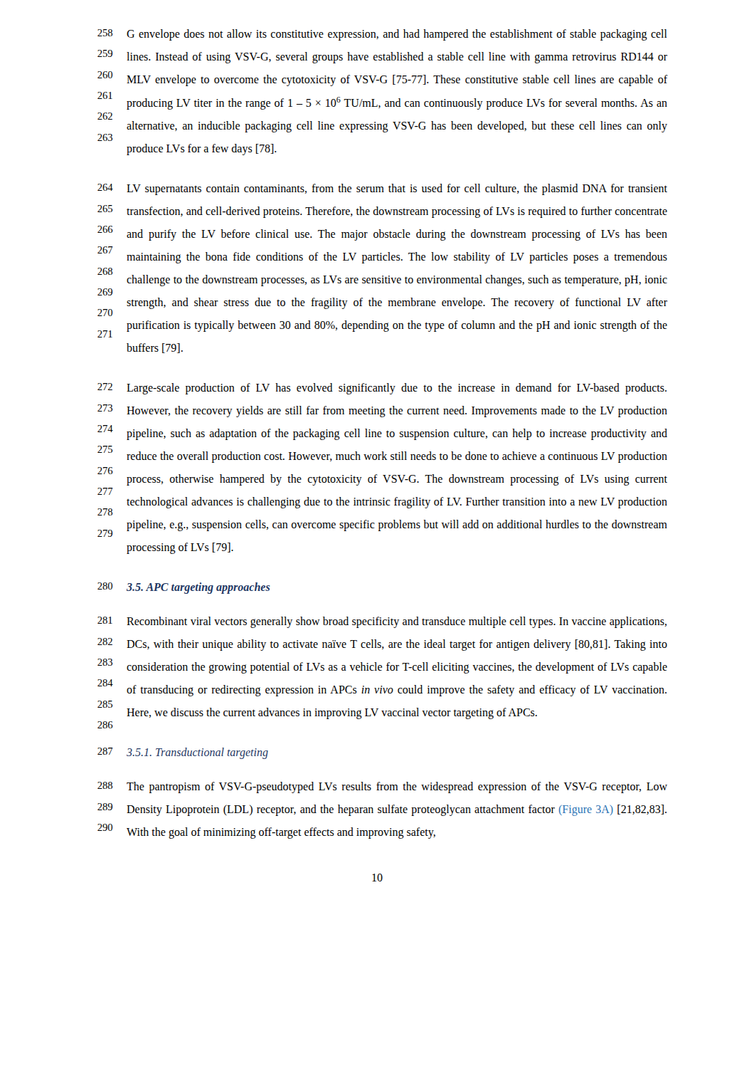258 259 260 261 262 263 G envelope does not allow its constitutive expression, and had hampered the establishment of stable packaging cell lines. Instead of using VSV-G, several groups have established a stable cell line with gamma retrovirus RD144 or MLV envelope to overcome the cytotoxicity of VSV-G [75-77]. These constitutive stable cell lines are capable of producing LV titer in the range of 1 – 5 × 106 TU/mL, and can continuously produce LVs for several months. As an alternative, an inducible packaging cell line expressing VSV-G has been developed, but these cell lines can only produce LVs for a few days [78].
264 265 266 267 268 269 270 271 LV supernatants contain contaminants, from the serum that is used for cell culture, the plasmid DNA for transient transfection, and cell-derived proteins. Therefore, the downstream processing of LVs is required to further concentrate and purify the LV before clinical use. The major obstacle during the downstream processing of LVs has been maintaining the bona fide conditions of the LV particles. The low stability of LV particles poses a tremendous challenge to the downstream processes, as LVs are sensitive to environmental changes, such as temperature, pH, ionic strength, and shear stress due to the fragility of the membrane envelope. The recovery of functional LV after purification is typically between 30 and 80%, depending on the type of column and the pH and ionic strength of the buffers [79].
272 273 274 275 276 277 278 279 Large-scale production of LV has evolved significantly due to the increase in demand for LV-based products. However, the recovery yields are still far from meeting the current need. Improvements made to the LV production pipeline, such as adaptation of the packaging cell line to suspension culture, can help to increase productivity and reduce the overall production cost. However, much work still needs to be done to achieve a continuous LV production process, otherwise hampered by the cytotoxicity of VSV-G. The downstream processing of LVs using current technological advances is challenging due to the intrinsic fragility of LV. Further transition into a new LV production pipeline, e.g., suspension cells, can overcome specific problems but will add on additional hurdles to the downstream processing of LVs [79].
2803.5. APC targeting approaches
281 282 283 284 285 286 Recombinant viral vectors generally show broad specificity and transduce multiple cell types. In vaccine applications, DCs, with their unique ability to activate naïve T cells, are the ideal target for antigen delivery [80,81]. Taking into consideration the growing potential of LVs as a vehicle for T-cell eliciting vaccines, the development of LVs capable of transducing or redirecting expression in APCs in vivo could improve the safety and efficacy of LV vaccination. Here, we discuss the current advances in improving LV vaccinal vector targeting of APCs.
2873.5.1. Transductional targeting
288 289 290 The pantropism of VSV-G-pseudotyped LVs results from the widespread expression of the VSV-G receptor, Low Density Lipoprotein (LDL) receptor, and the heparan sulfate proteoglycan attachment factor (Figure 3A) [21,82,83]. With the goal of minimizing off-target effects and improving safety,
10